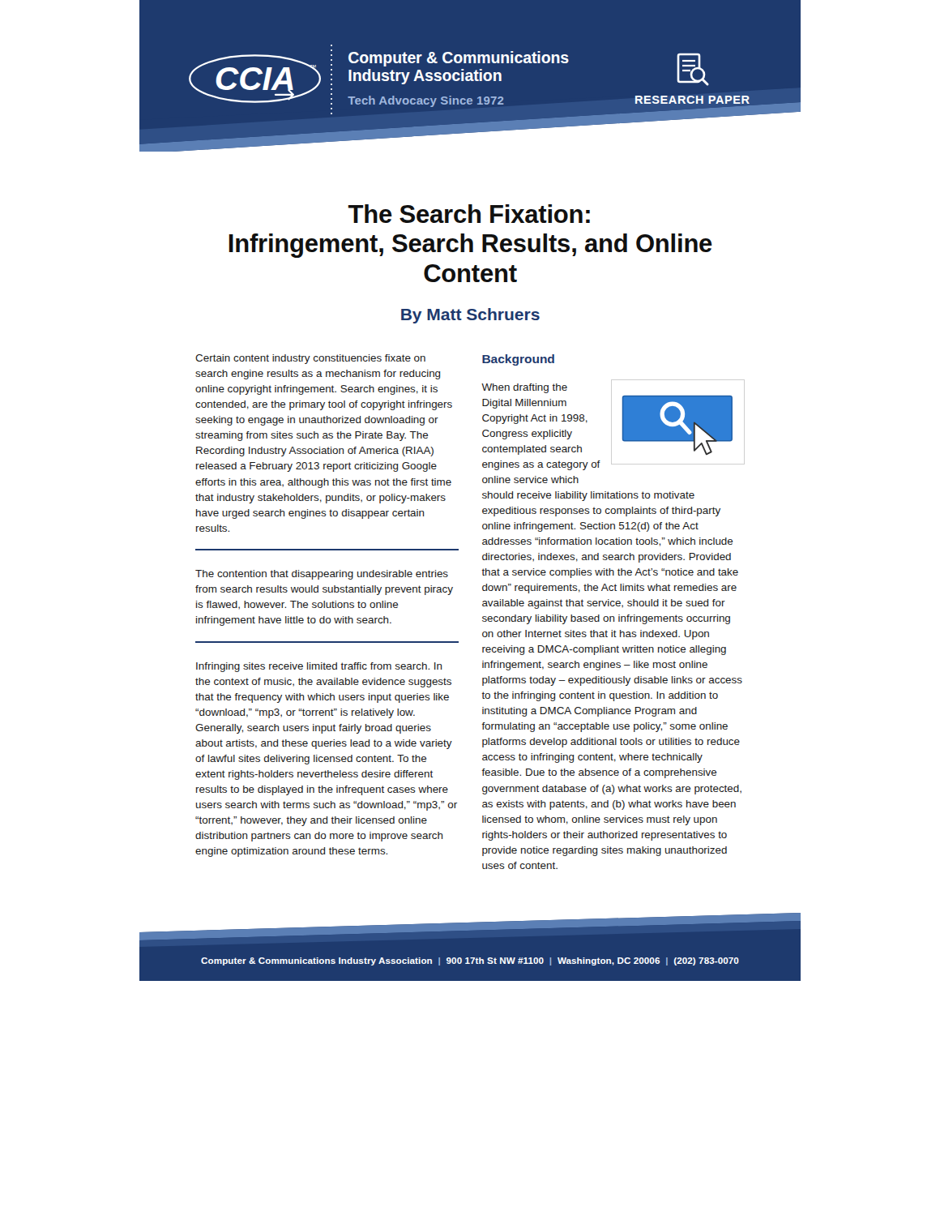CCIA ™
Computer & Communications
Industry Association
Tech Advocacy Since 1972
RESEARCH PAPER
The Search Fixation:
Infringement, Search Results, and Online Content
By Matt Schruers
Certain content industry constituencies fixate on search engine results as a mechanism for reducing online copyright infringement. Search engines, it is contended, are the primary tool of copyright infringers seeking to engage in unauthorized downloading or streaming from sites such as the Pirate Bay. The Recording Industry Association of America (RIAA) released a February 2013 report criticizing Google efforts in this area, although this was not the first time that industry stakeholders, pundits, or policy-makers have urged search engines to disappear certain results.
The contention that disappearing undesirable entries from search results would substantially prevent piracy is flawed, however. The solutions to online infringement have little to do with search.
Infringing sites receive limited traffic from search. In the context of music, the available evidence suggests that the frequency with which users input queries like “download,” “mp3, or “torrent” is relatively low. Generally, search users input fairly broad queries about artists, and these queries lead to a wide variety of lawful sites delivering licensed content. To the extent rights-holders nevertheless desire different results to be displayed in the infrequent cases where users search with terms such as “download,” “mp3,” or “torrent,” however, they and their licensed online distribution partners can do more to improve search engine optimization around these terms.
Background
When drafting the Digital Millennium Copyright Act in 1998, Congress explicitly contemplated search engines as a category of online service which should receive liability limitations to motivate expeditious responses to complaints of third-party online infringement. Section 512(d) of the Act addresses “information location tools,” which include directories, indexes, and search providers. Provided that a service complies with the Act’s “notice and take down” requirements, the Act limits what remedies are available against that service, should it be sued for secondary liability based on infringements occurring on other Internet sites that it has indexed. Upon receiving a DMCA-compliant written notice alleging infringement, search engines – like most online platforms today – expeditiously disable links or access to the infringing content in question. In addition to instituting a DMCA Compliance Program and formulating an “acceptable use policy,” some online platforms develop additional tools or utilities to reduce access to infringing content, where technically feasible. Due to the absence of a comprehensive government database of (a) what works are protected, as exists with patents, and (b) what works have been licensed to whom, online services must rely upon rights-holders or their authorized representatives to provide notice regarding sites making unauthorized uses of content.
Computer & Communications Industry Association|900 17th St NW #1100|Washington, DC 20006|(202) 783-0070